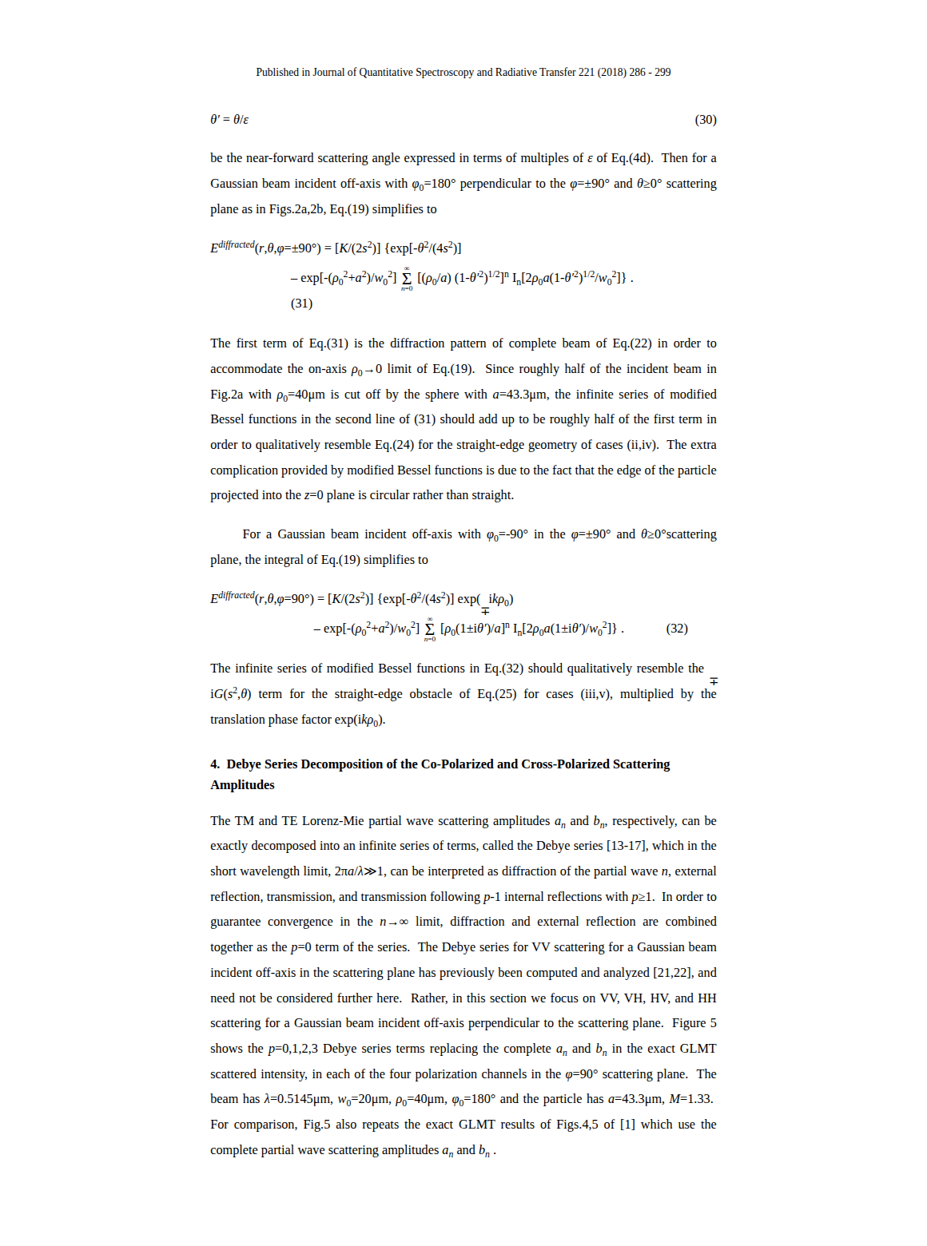Published in Journal of Quantitative Spectroscopy and Radiative Transfer 221 (2018) 286 - 299
θ′ = θ/ε (30)
be the near-forward scattering angle expressed in terms of multiples of ε of Eq.(4d). Then for a Gaussian beam incident off-axis with φ0=180° perpendicular to the φ=±90° and θ≥0° scattering plane as in Figs.2a,2b, Eq.(19) simplifies to
Ediffracted(r,θ,φ=±90°) = [K/(2s2)] {exp[-θ2/(4s2)]
– exp[-(ρ02+a2)/w02] ∞Σn=0 [(ρ0/a) (1-θ′2)1/2]n In[2ρ0a(1-θ′2)1/2/w02]} . (31)
The first term of Eq.(31) is the diffraction pattern of complete beam of Eq.(22) in order to accommodate the on-axis ρ0→0 limit of Eq.(19). Since roughly half of the incident beam in Fig.2a with ρ0=40μm is cut off by the sphere with a=43.3μm, the infinite series of modified Bessel functions in the second line of (31) should add up to be roughly half of the first term in order to qualitatively resemble Eq.(24) for the straight-edge geometry of cases (ii,iv). The extra complication provided by modified Bessel functions is due to the fact that the edge of the particle projected into the z=0 plane is circular rather than straight.
For a Gaussian beam incident off-axis with φ0=-90° in the φ=±90° and θ≥0°scattering plane, the integral of Eq.(19) simplifies to
Ediffracted(r,θ,φ=90°) = [K/(2s2)] {exp[-θ2/(4s2)] exp(∓ ikρ0)
– exp[-(ρ02+a2)/w02] ∞Σn=0 [ρ0(1±iθ′)/a]n In[2ρ0a(1±iθ′)/w02]} . (32)
The infinite series of modified Bessel functions in Eq.(32) should qualitatively resemble the ∓ iG(s2,θ) term for the straight-edge obstacle of Eq.(25) for cases (iii,v), multiplied by the translation phase factor exp(ikρ0).
4. Debye Series Decomposition of the Co-Polarized and Cross-Polarized Scattering Amplitudes
The TM and TE Lorenz-Mie partial wave scattering amplitudes an and bn, respectively, can be exactly decomposed into an infinite series of terms, called the Debye series [13-17], which in the short wavelength limit, 2πa/λ≫1, can be interpreted as diffraction of the partial wave n, external reflection, transmission, and transmission following p-1 internal reflections with p≥1. In order to guarantee convergence in the n→∞ limit, diffraction and external reflection are combined together as the p=0 term of the series. The Debye series for VV scattering for a Gaussian beam incident off-axis in the scattering plane has previously been computed and analyzed [21,22], and need not be considered further here. Rather, in this section we focus on VV, VH, HV, and HH scattering for a Gaussian beam incident off-axis perpendicular to the scattering plane. Figure 5 shows the p=0,1,2,3 Debye series terms replacing the complete an and bn in the exact GLMT scattered intensity, in each of the four polarization channels in the φ=90° scattering plane. The beam has λ=0.5145μm, w0=20μm, ρ0=40μm, φ0=180° and the particle has a=43.3μm, M=1.33. For comparison, Fig.5 also repeats the exact GLMT results of Figs.4,5 of [1] which use the complete partial wave scattering amplitudes an and bn .